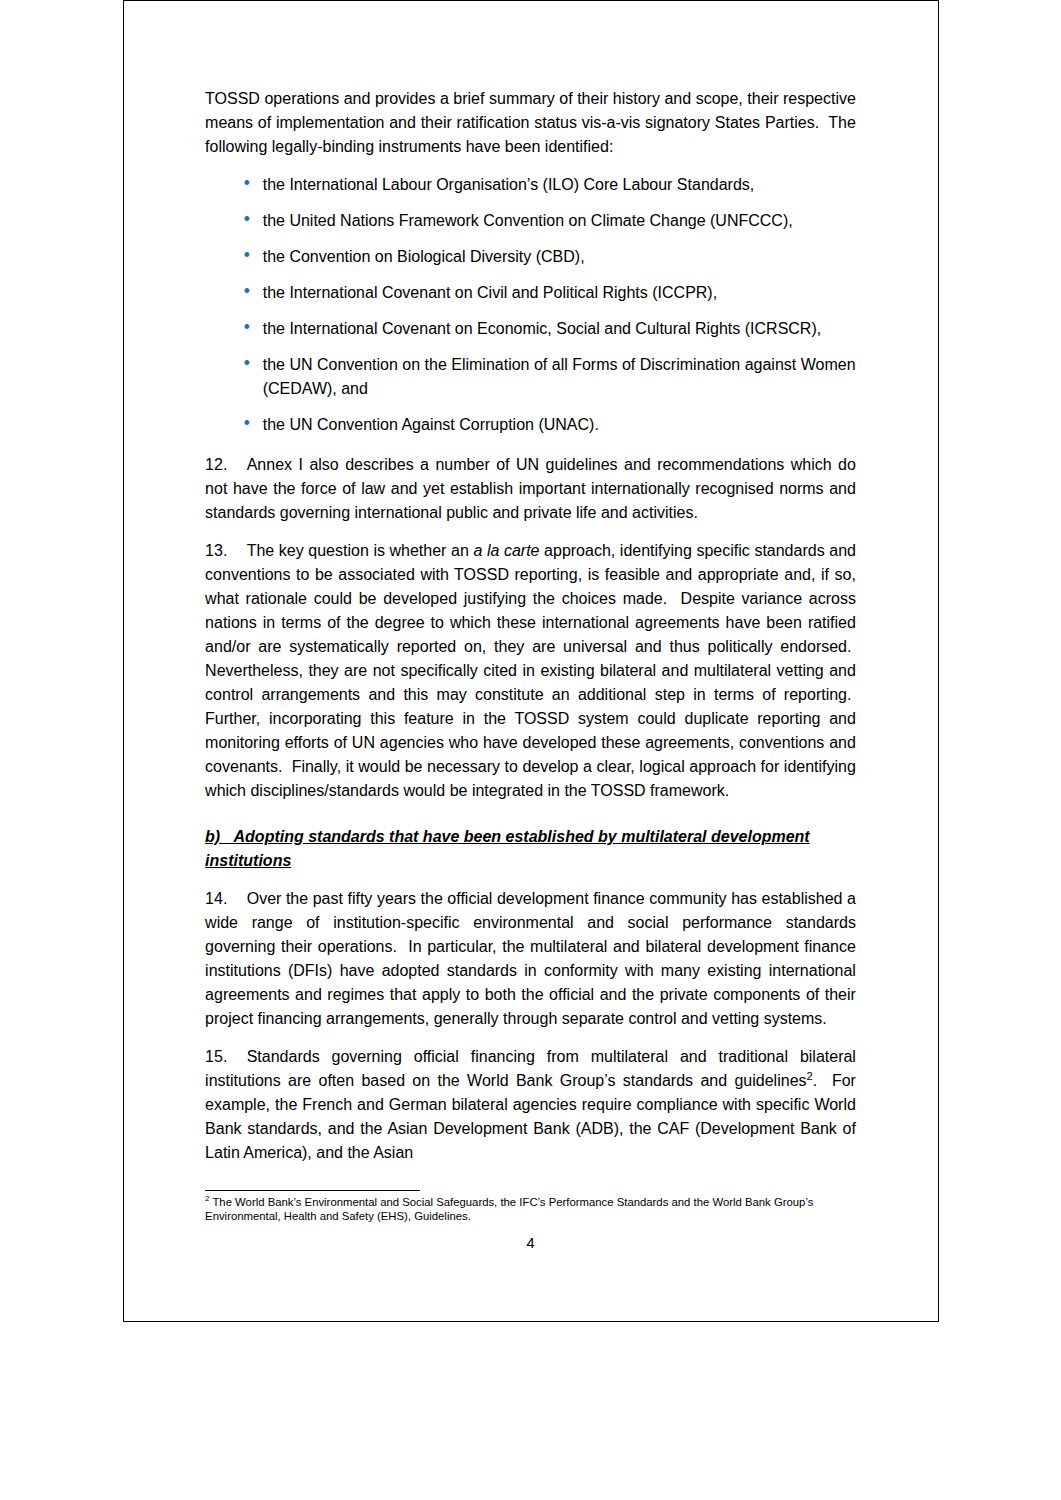TOSSD operations and provides a brief summary of their history and scope, their respective means of implementation and their ratification status vis-a-vis signatory States Parties. The following legally-binding instruments have been identified:
the International Labour Organisation’s (ILO) Core Labour Standards,
the United Nations Framework Convention on Climate Change (UNFCCC),
the Convention on Biological Diversity (CBD),
the International Covenant on Civil and Political Rights (ICCPR),
the International Covenant on Economic, Social and Cultural Rights (ICRSCR),
the UN Convention on the Elimination of all Forms of Discrimination against Women (CEDAW), and
the UN Convention Against Corruption (UNAC).
12. Annex I also describes a number of UN guidelines and recommendations which do not have the force of law and yet establish important internationally recognised norms and standards governing international public and private life and activities.
13. The key question is whether an a la carte approach, identifying specific standards and conventions to be associated with TOSSD reporting, is feasible and appropriate and, if so, what rationale could be developed justifying the choices made. Despite variance across nations in terms of the degree to which these international agreements have been ratified and/or are systematically reported on, they are universal and thus politically endorsed. Nevertheless, they are not specifically cited in existing bilateral and multilateral vetting and control arrangements and this may constitute an additional step in terms of reporting. Further, incorporating this feature in the TOSSD system could duplicate reporting and monitoring efforts of UN agencies who have developed these agreements, conventions and covenants. Finally, it would be necessary to develop a clear, logical approach for identifying which disciplines/standards would be integrated in the TOSSD framework.
b) Adopting standards that have been established by multilateral development institutions
14. Over the past fifty years the official development finance community has established a wide range of institution-specific environmental and social performance standards governing their operations. In particular, the multilateral and bilateral development finance institutions (DFIs) have adopted standards in conformity with many existing international agreements and regimes that apply to both the official and the private components of their project financing arrangements, generally through separate control and vetting systems.
15. Standards governing official financing from multilateral and traditional bilateral institutions are often based on the World Bank Group’s standards and guidelines2. For example, the French and German bilateral agencies require compliance with specific World Bank standards, and the Asian Development Bank (ADB), the CAF (Development Bank of Latin America), and the Asian
2 The World Bank’s Environmental and Social Safeguards, the IFC’s Performance Standards and the World Bank Group’s Environmental, Health and Safety (EHS), Guidelines.
4